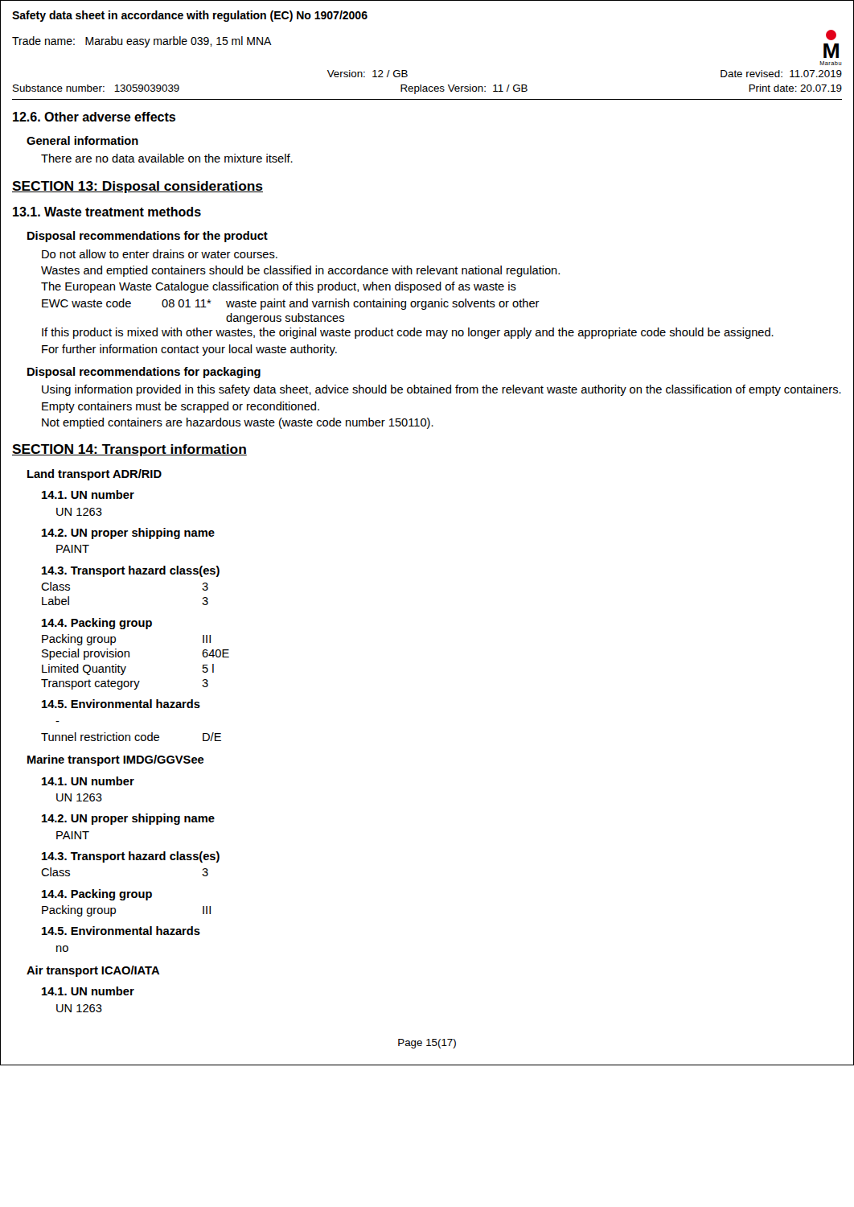Safety data sheet in accordance with regulation (EC) No 1907/2006
Trade name: Marabu easy marble 039, 15 ml MNA
M Marabu
Version: 12 / GB
Date revised: 11.07.2019
Substance number: 13059039039
Replaces Version: 11 / GB
Print date: 20.07.19
12.6. Other adverse effects
General information
There are no data available on the mixture itself.
SECTION 13: Disposal considerations
13.1. Waste treatment methods
Disposal recommendations for the product
Do not allow to enter drains or water courses.
Wastes and emptied containers should be classified in accordance with relevant national regulation.
The European Waste Catalogue classification of this product, when disposed of as waste is
EWC waste code
08 01 11*
waste paint and varnish containing organic solvents or other
dangerous substances
If this product is mixed with other wastes, the original waste product code may no longer apply and the appropriate code should be assigned.
For further information contact your local waste authority.
Disposal recommendations for packaging
Using information provided in this safety data sheet, advice should be obtained from the relevant waste authority on the classification of empty containers.
Empty containers must be scrapped or reconditioned.
Not emptied containers are hazardous waste (waste code number 150110).
SECTION 14: Transport information
Land transport ADR/RID
14.1. UN number
UN 1263
14.2. UN proper shipping name
PAINT
14.3. Transport hazard class(es)
Class
3
Label
3
14.4. Packing group
Packing group
III
Special provision
640E
Limited Quantity
5 l
Transport category
3
14.5. Environmental hazards
-
Tunnel restriction code
D/E
Marine transport IMDG/GGVSee
14.1. UN number
UN 1263
14.2. UN proper shipping name
PAINT
14.3. Transport hazard class(es)
Class
3
14.4. Packing group
Packing group
III
14.5. Environmental hazards
no
Air transport ICAO/IATA
14.1. UN number
UN 1263
Page 15(17)